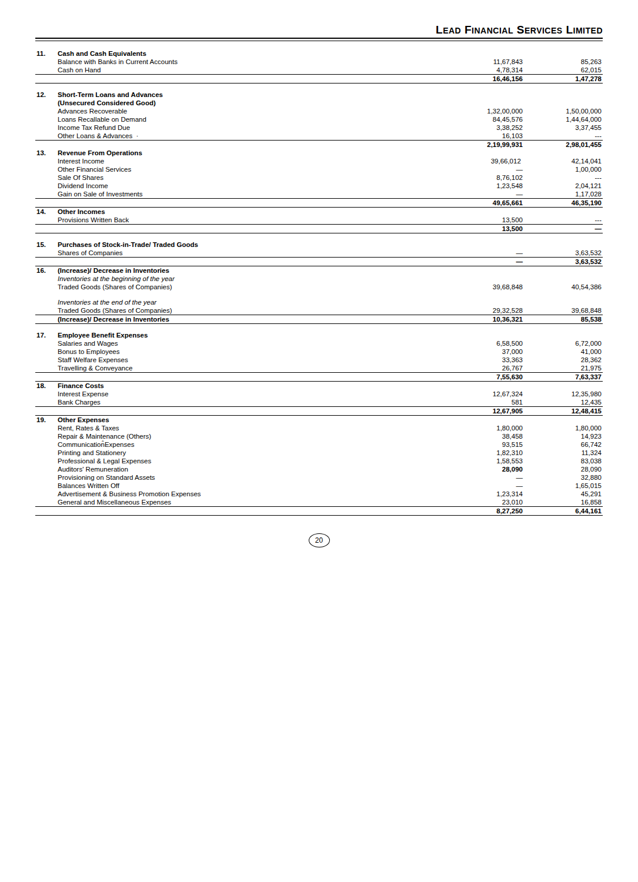LEAD FINANCIAL SERVICES LIMITED
| 11. | Cash and Cash Equivalents | | |
| | Balance with Banks in Current Accounts | 11,67,843 | 85,263 |
| | Cash on Hand | 4,78,314 | 62,015 |
| | | 16,46,156 | 1,47,278 |
| 12. | Short-Term Loans and Advances | | |
| | (Unsecured Considered Good) | | |
| | Advances Recoverable | 1,32,00,000 | 1,50,00,000 |
| | Loans Recallable on Demand | 84,45,576 | 1,44,64,000 |
| | Income Tax Refund Due | 3,38,252 | 3,37,455 |
| | Other Loans & Advances · | 16,103 | --- |
| | | 2,19,99,931 | 2,98,01,455 |
| 13. | Revenue From Operations | | |
| | Interest Income | 39,66,012 | 42,14,041 |
| | Other Financial Services | — | 1,00,000 |
| | Sale Of Shares | 8,76,102 | --- |
| | Dividend Income | 1,23,548 | 2,04,121 |
| | Gain on Sale of Investments | — | 1,17,028 |
| | | 49,65,661 | 46,35,190 |
| 14. | Other Incomes | | |
| | Provisions Written Back | 13,500 | --- |
| | | 13,500 | — |
| 15. | Purchases of Stock-in-Trade/ Traded Goods | | |
| | Shares of Companies | — | 3,63,532 |
| | | — | 3,63,532 |
| 16. | (Increase)/ Decrease in Inventories | | |
| | Inventories at the beginning of the year | | |
| | Traded Goods (Shares of Companies) | 39,68,848 | 40,54,386 |
| | Inventories at the end of the year | | |
| | Traded Goods (Shares of Companies) | 29,32,528 | 39,68,848 |
| | (Increase)/ Decrease in Inventories | 10,36,321 | 85,538 |
| 17. | Employee Benefit Expenses | | |
| | Salaries and Wages | 6,58,500 | 6,72,000 |
| | Bonus to Employees | 37,000 | 41,000 |
| | Staff Welfare Expenses | 33,363 | 28,362 |
| | Travelling & Conveyance | 26,767 | 21,975 |
| | | 7,55,630 | 7,63,337 |
| 18. | Finance Costs | | |
| | Interest Expense | 12,67,324 | 12,35,980 |
| | Bank Charges | 581 | 12,435 |
| | | 12,67,905 | 12,48,415 |
| 19. | Other Expenses | | |
| | Rent, Rates & Taxes | 1,80,000 | 1,80,000 |
| | Repair & Maintenance (Others) | 38,458 | 14,923 |
| | Communication̂Expenses | 93,515 | 66,742 |
| | Printing and Stationery | 1,82,310 | 11,324 |
| | Professional & Legal Expenses | 1,58,553 | 83,038 |
| | Auditors' Remuneration | 28,090 | 28,090 |
| | Provisioning on Standard Assets | — | 32,880 |
| | Balances Written Off | — | 1,65,015 |
| | Advertisement & Business Promotion Expenses | 1,23,314 | 45,291 |
| | General and Miscellaneous Expenses | 23,010 | 16,858 |
| | | 8,27,250 | 6,44,161 |
20